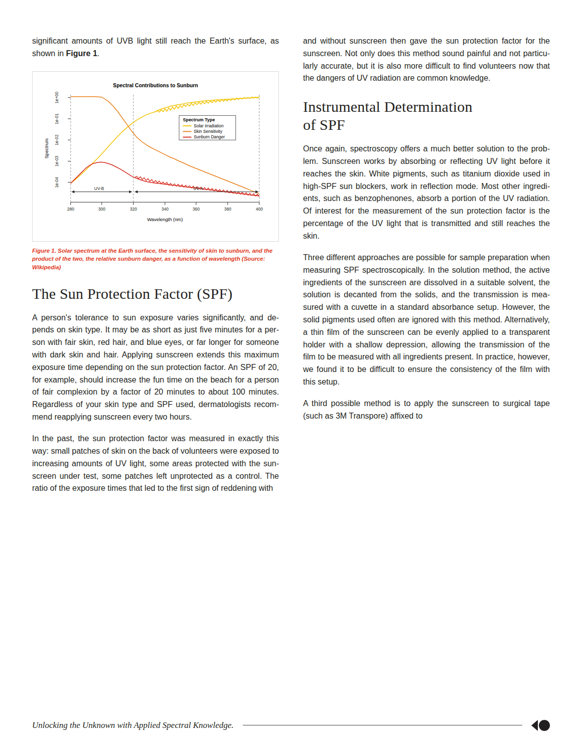significant amounts of UVB light still reach the Earth's surface, as shown in Figure 1.
Spectral Contributions to Sunburn Spectral Contributions to Sunburn 1e+00 1e-01 1e-02 1e-03 1e-04 Spectrum 280 300 320 340 360 380 400 Wavelength (nm) Spectrum Type Solar Irradiation Skin Sensitivity Sunburn Danger UV-B UV-A
Figure 1. Solar spectrum at the Earth surface, the sensitivity of skin to sunburn, and the product of the two, the relative sunburn danger, as a function of wavelength (Source: Wikipedia)
The Sun Protection Factor (SPF)
A person's tolerance to sun exposure varies significantly, and depends on skin type. It may be as short as just five minutes for a person with fair skin, red hair, and blue eyes, or far longer for someone with dark skin and hair. Applying sunscreen extends this maximum exposure time depending on the sun protection factor. An SPF of 20, for example, should increase the fun time on the beach for a person of fair complexion by a factor of 20 minutes to about 100 minutes. Regardless of your skin type and SPF used, dermatologists recommend reapplying sunscreen every two hours.
In the past, the sun protection factor was measured in exactly this way: small patches of skin on the back of volunteers were exposed to increasing amounts of UV light, some areas protected with the sunscreen under test, some patches left unprotected as a control. The ratio of the exposure times that led to the first sign of reddening with
and without sunscreen then gave the sun protection factor for the sunscreen. Not only does this method sound painful and not particularly accurate, but it is also more difficult to find volunteers now that the dangers of UV radiation are common knowledge.
Instrumental Determination
of SPF
Once again, spectroscopy offers a much better solution to the problem. Sunscreen works by absorbing or reflecting UV light before it reaches the skin. White pigments, such as titanium dioxide used in high-SPF sun blockers, work in reflection mode. Most other ingredients, such as benzophenones, absorb a portion of the UV radiation. Of interest for the measurement of the sun protection factor is the percentage of the UV light that is transmitted and still reaches the skin.
Three different approaches are possible for sample preparation when measuring SPF spectroscopically. In the solution method, the active ingredients of the sunscreen are dissolved in a suitable solvent, the solution is decanted from the solids, and the transmission is measured with a cuvette in a standard absorbance setup. However, the solid pigments used often are ignored with this method. Alternatively, a thin film of the sunscreen can be evenly applied to a transparent holder with a shallow depression, allowing the transmission of the film to be measured with all ingredients present. In practice, however, we found it to be difficult to ensure the consistency of the film with this setup.
A third possible method is to apply the sunscreen to surgical tape (such as 3M Transpore) affixed to
Unlocking the Unknown with Applied Spectral Knowledge.